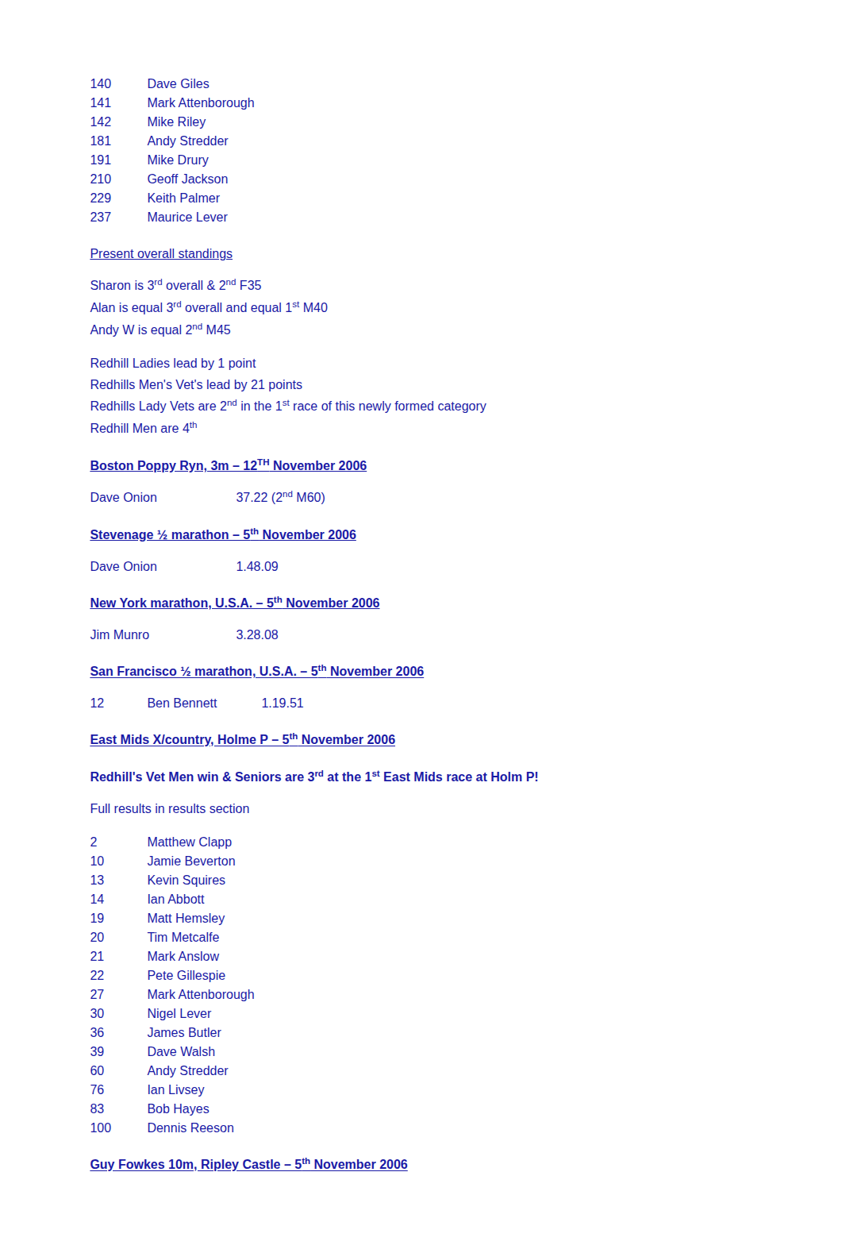140 Dave Giles
141 Mark Attenborough
142 Mike Riley
181 Andy Stredder
191 Mike Drury
210 Geoff Jackson
229 Keith Palmer
237 Maurice Lever
Present overall standings
Sharon is 3rd overall & 2nd F35
Alan is equal 3rd overall and equal 1st M40
Andy W is equal 2nd M45
Redhill Ladies lead by 1 point
Redhills Men's Vet's lead by 21 points
Redhills Lady Vets are 2nd in the 1st race of this newly formed category
Redhill Men are 4th
Boston Poppy Ryn, 3m – 12TH November 2006
Dave Onion 37.22 (2nd M60)
Stevenage ½ marathon – 5th November 2006
Dave Onion 1.48.09
New York marathon, U.S.A. – 5th November 2006
Jim Munro 3.28.08
San Francisco ½ marathon, U.S.A. – 5th November 2006
12 Ben Bennett 1.19.51
East Mids X/country, Holme P – 5th November 2006
Redhill's Vet Men win & Seniors are 3rd at the 1st East Mids race at Holm P!
Full results in results section
2 Matthew Clapp
10 Jamie Beverton
13 Kevin Squires
14 Ian Abbott
19 Matt Hemsley
20 Tim Metcalfe
21 Mark Anslow
22 Pete Gillespie
27 Mark Attenborough
30 Nigel Lever
36 James Butler
39 Dave Walsh
60 Andy Stredder
76 Ian Livsey
83 Bob Hayes
100 Dennis Reeson
Guy Fowkes 10m, Ripley Castle – 5th November 2006